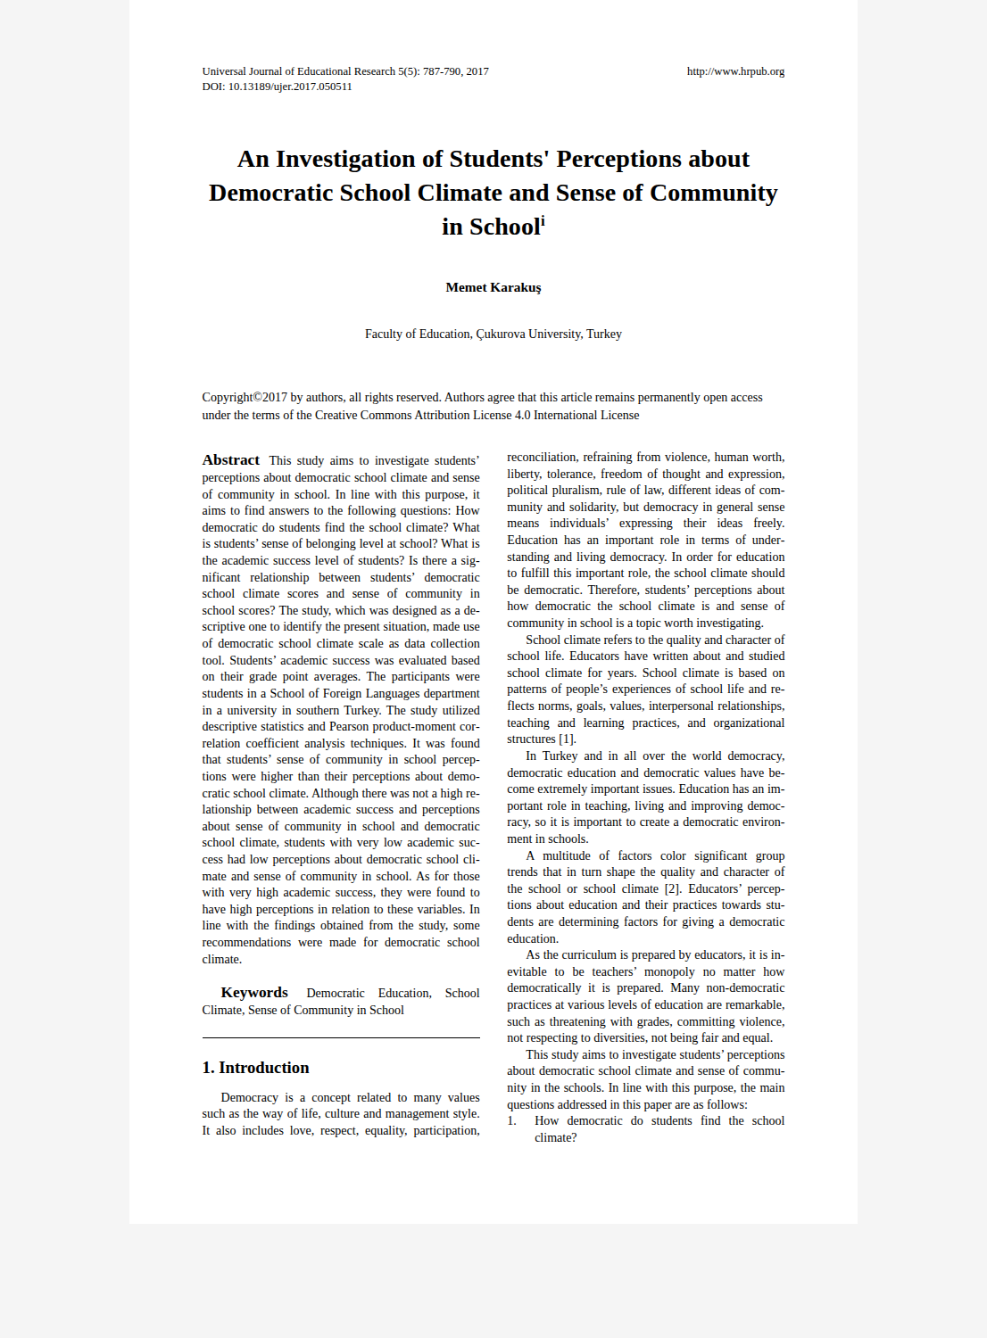Universal Journal of Educational Research 5(5): 787-790, 2017
DOI: 10.13189/ujer.2017.050511
http://www.hrpub.org
An Investigation of Students' Perceptions about Democratic School Climate and Sense of Community in Schooli
Memet Karakuş
Faculty of Education, Çukurova University, Turkey
Copyright©2017 by authors, all rights reserved. Authors agree that this article remains permanently open access under the terms of the Creative Commons Attribution License 4.0 International License
Abstract This study aims to investigate students’ perceptions about democratic school climate and sense of community in school. In line with this purpose, it aims to find answers to the following questions: How democratic do students find the school climate? What is students’ sense of belonging level at school? What is the academic success level of students? Is there a significant relationship between students’ democratic school climate scores and sense of community in school scores? The study, which was designed as a descriptive one to identify the present situation, made use of democratic school climate scale as data collection tool. Students’ academic success was evaluated based on their grade point averages. The participants were students in a School of Foreign Languages department in a university in southern Turkey. The study utilized descriptive statistics and Pearson product-moment correlation coefficient analysis techniques. It was found that students’ sense of community in school perceptions were higher than their perceptions about democratic school climate. Although there was not a high relationship between academic success and perceptions about sense of community in school and democratic school climate, students with very low academic success had low perceptions about democratic school climate and sense of community in school. As for those with very high academic success, they were found to have high perceptions in relation to these variables. In line with the findings obtained from the study, some recommendations were made for democratic school climate.
Keywords Democratic Education, School Climate, Sense of Community in School
1. Introduction
Democracy is a concept related to many values such as the way of life, culture and management style. It also includes love, respect, equality, participation, reconciliation, refraining from violence, human worth, liberty, tolerance, freedom of thought and expression, political pluralism, rule of law, different ideas of community and solidarity, but democracy in general sense means individuals’ expressing their ideas freely. Education has an important role in terms of understanding and living democracy. In order for education to fulfill this important role, the school climate should be democratic. Therefore, students’ perceptions about how democratic the school climate is and sense of community in school is a topic worth investigating.
School climate refers to the quality and character of school life. Educators have written about and studied school climate for years. School climate is based on patterns of people’s experiences of school life and reflects norms, goals, values, interpersonal relationships, teaching and learning practices, and organizational structures [1].
In Turkey and in all over the world democracy, democratic education and democratic values have become extremely important issues. Education has an important role in teaching, living and improving democracy, so it is important to create a democratic environment in schools.
A multitude of factors color significant group trends that in turn shape the quality and character of the school or school climate [2]. Educators’ perceptions about education and their practices towards students are determining factors for giving a democratic education.
As the curriculum is prepared by educators, it is inevitable to be teachers’ monopoly no matter how democratically it is prepared. Many non-democratic practices at various levels of education are remarkable, such as threatening with grades, committing violence, not respecting to diversities, not being fair and equal.
This study aims to investigate students’ perceptions about democratic school climate and sense of community in the schools. In line with this purpose, the main questions addressed in this paper are as follows:
1. How democratic do students find the school climate?